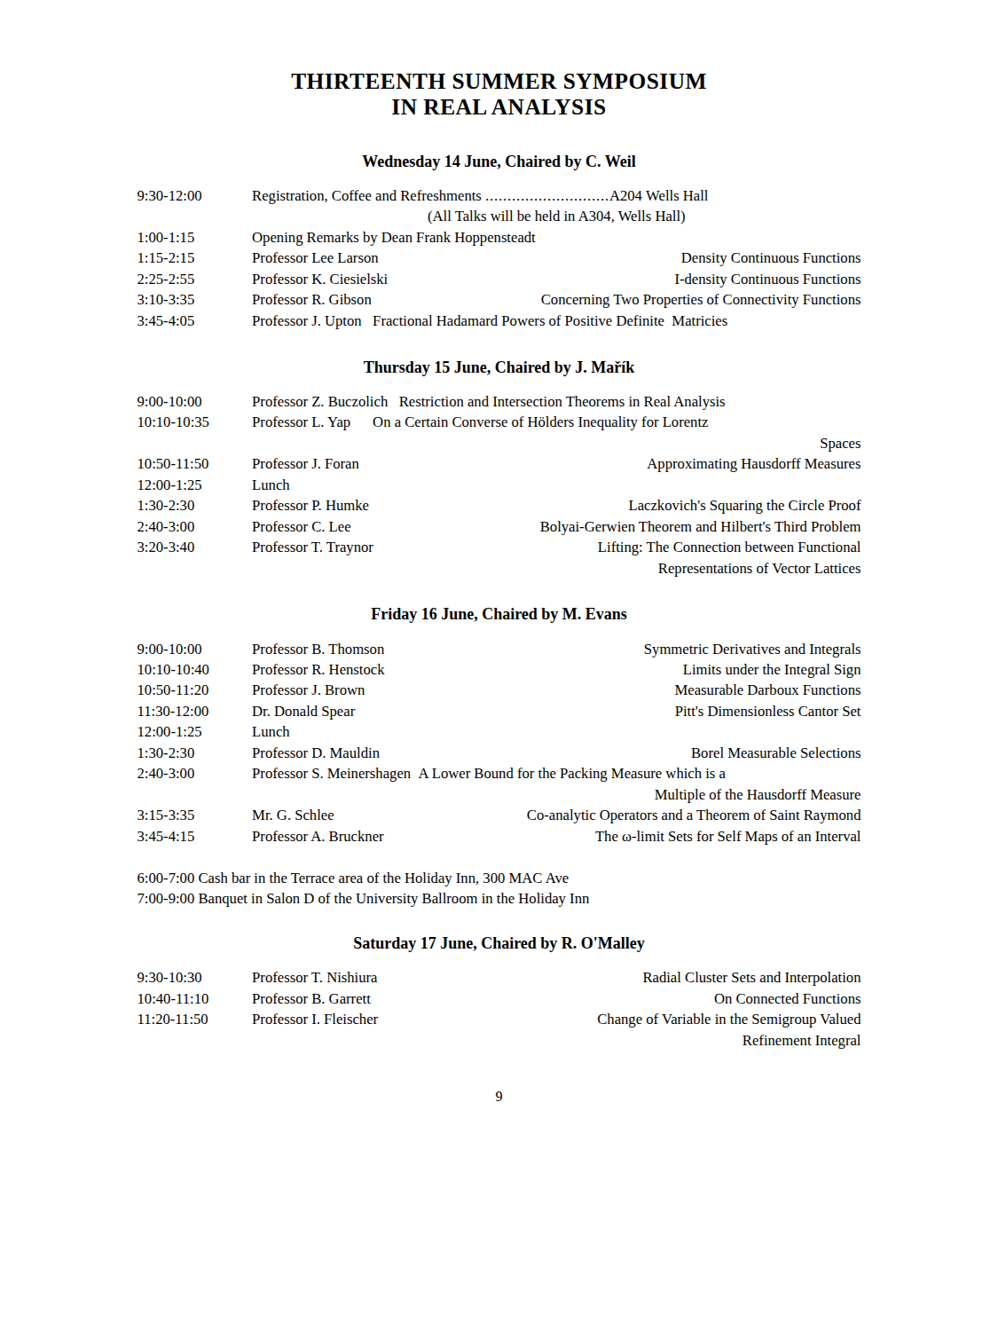THIRTEENTH SUMMER SYMPOSIUM
IN REAL ANALYSIS
Wednesday 14 June, Chaired by C. Weil
| 9:30-12:00 | Registration, Coffee and Refreshments ............................ A204 Wells Hall |
| | (All Talks will be held in A304, Wells Hall) |
| 1:00-1:15 | Opening Remarks by Dean Frank Hoppensteadt |
| 1:15-2:15 | Professor Lee Larson | Density Continuous Functions |
| 2:25-2:55 | Professor K. Ciesielski | I-density Continuous Functions |
| 3:10-3:35 | Professor R. Gibson | Concerning Two Properties of Connectivity Functions |
| 3:45-4:05 | Professor J. Upton Fractional Hadamard Powers of Positive Definite Matricies |
Thursday 15 June, Chaired by J. Mařík
| 9:00-10:00 | Professor Z. Buczolich Restriction and Intersection Theorems in Real Analysis |
| 10:10-10:35 | Professor L. Yap On a Certain Converse of Hölders Inequality for Lorentz |
| | Spaces |
| 10:50-11:50 | Professor J. Foran | Approximating Hausdorff Measures |
| 12:00-1:25 | Lunch |
| 1:30-2:30 | Professor P. Humke | Laczkovich's Squaring the Circle Proof |
| 2:40-3:00 | Professor C. Lee | Bolyai-Gerwien Theorem and Hilbert's Third Problem |
| 3:20-3:40 | Professor T. Traynor | Lifting: The Connection between Functional |
| | | Representations of Vector Lattices |
Friday 16 June, Chaired by M. Evans
| 9:00-10:00 | Professor B. Thomson | Symmetric Derivatives and Integrals |
| 10:10-10:40 | Professor R. Henstock | Limits under the Integral Sign |
| 10:50-11:20 | Professor J. Brown | Measurable Darboux Functions |
| 11:30-12:00 | Dr. Donald Spear | Pitt's Dimensionless Cantor Set |
| 12:00-1:25 | Lunch |
| 1:30-2:30 | Professor D. Mauldin | Borel Measurable Selections |
| 2:40-3:00 | Professor S. Meinershagen A Lower Bound for the Packing Measure which is a |
| | Multiple of the Hausdorff Measure |
| 3:15-3:35 | Mr. G. Schlee | Co-analytic Operators and a Theorem of Saint Raymond |
| 3:45-4:15 | Professor A. Bruckner | The ω-limit Sets for Self Maps of an Interval |
6:00-7:00 Cash bar in the Terrace area of the Holiday Inn, 300 MAC Ave
7:00-9:00 Banquet in Salon D of the University Ballroom in the Holiday Inn
Saturday 17 June, Chaired by R. O'Malley
| 9:30-10:30 | Professor T. Nishiura | Radial Cluster Sets and Interpolation |
| 10:40-11:10 | Professor B. Garrett | On Connected Functions |
| 11:20-11:50 | Professor I. Fleischer | Change of Variable in the Semigroup Valued |
| | | Refinement Integral |
9